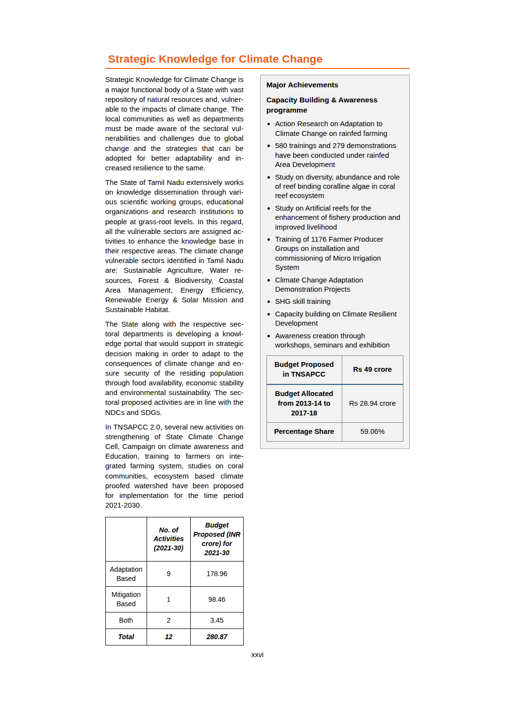Strategic Knowledge for Climate Change
Strategic Knowledge for Climate Change is a major functional body of a State with vast repository of natural resources and, vulnerable to the impacts of climate change. The local communities as well as departments must be made aware of the sectoral vulnerabilities and challenges due to global change and the strategies that can be adopted for better adaptability and increased resilience to the same.
The State of Tamil Nadu extensively works on knowledge dissemination through various scientific working groups, educational organizations and research institutions to people at grass-root levels. In this regard, all the vulnerable sectors are assigned activities to enhance the knowledge base in their respective areas. The climate change vulnerable sectors identified in Tamil Nadu are: Sustainable Agriculture, Water resources, Forest & Biodiversity, Coastal Area Management, Energy Efficiency, Renewable Energy & Solar Mission and Sustainable Habitat.
The State along with the respective sectoral departments is developing a knowledge portal that would support in strategic decision making in order to adapt to the consequences of climate change and ensure security of the residing population through food availability, economic stability and environmental sustainability. The sectoral proposed activities are in line with the NDCs and SDGs.
In TNSAPCC 2.0, several new activities on strengthening of State Climate Change Cell, Campaign on climate awareness and Education, training to farmers on integrated farming system, studies on coral communities, ecosystem based climate proofed watershed have been proposed for implementation for the time period 2021-2030.
| | No. of Activities (2021-30) | Budget Proposed (INR crore) for 2021-30 |
| --- | --- | --- |
| Adaptation Based | 9 | 178.96 |
| Mitigation Based | 1 | 98.46 |
| Both | 2 | 3.45 |
| Total | 12 | 280.87 |
Major Achievements
Capacity Building & Awareness programme
Action Research on Adaptation to Climate Change on rainfed farming
580 trainings and 279 demonstrations have been conducted under rainfed Area Development
Study on diversity, abundance and role of reef binding coralline algae in coral reef ecosystem
Study on Artificial reefs for the enhancement of fishery production and improved livelihood
Training of 1176 Farmer Producer Groups on installation and commissioning of Micro Irrigation System
Climate Change Adaptation Demonstration Projects
SHG skill training
Capacity building on Climate Resilient Development
Awareness creation through workshops, seminars and exhibition
| Budget Proposed in TNSAPCC | Rs 49 crore |
| Budget Allocated from 2013-14 to 2017-18 | Rs 28.94 crore |
| Percentage Share | 59.06% |
xxvi